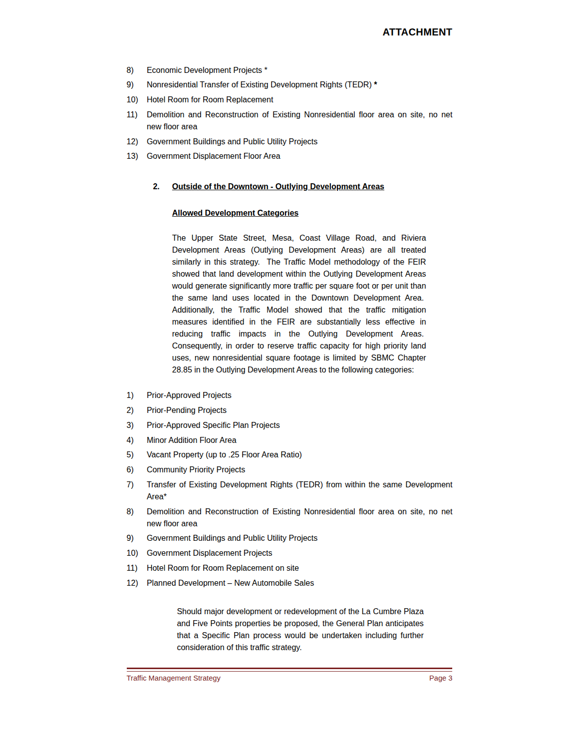ATTACHMENT
8) Economic Development Projects *
9) Nonresidential Transfer of Existing Development Rights (TEDR) *
10) Hotel Room for Room Replacement
11) Demolition and Reconstruction of Existing Nonresidential floor area on site, no net new floor area
12) Government Buildings and Public Utility Projects
13) Government Displacement Floor Area
2. Outside of the Downtown - Outlying Development Areas
Allowed Development Categories
The Upper State Street, Mesa, Coast Village Road, and Riviera Development Areas (Outlying Development Areas) are all treated similarly in this strategy. The Traffic Model methodology of the FEIR showed that land development within the Outlying Development Areas would generate significantly more traffic per square foot or per unit than the same land uses located in the Downtown Development Area. Additionally, the Traffic Model showed that the traffic mitigation measures identified in the FEIR are substantially less effective in reducing traffic impacts in the Outlying Development Areas. Consequently, in order to reserve traffic capacity for high priority land uses, new nonresidential square footage is limited by SBMC Chapter 28.85 in the Outlying Development Areas to the following categories:
1) Prior-Approved Projects
2) Prior-Pending Projects
3) Prior-Approved Specific Plan Projects
4) Minor Addition Floor Area
5) Vacant Property (up to .25 Floor Area Ratio)
6) Community Priority Projects
7) Transfer of Existing Development Rights (TEDR) from within the same Development Area*
8) Demolition and Reconstruction of Existing Nonresidential floor area on site, no net new floor area
9) Government Buildings and Public Utility Projects
10) Government Displacement Projects
11) Hotel Room for Room Replacement on site
12) Planned Development – New Automobile Sales
Should major development or redevelopment of the La Cumbre Plaza and Five Points properties be proposed, the General Plan anticipates that a Specific Plan process would be undertaken including further consideration of this traffic strategy.
Traffic Management Strategy Page 3